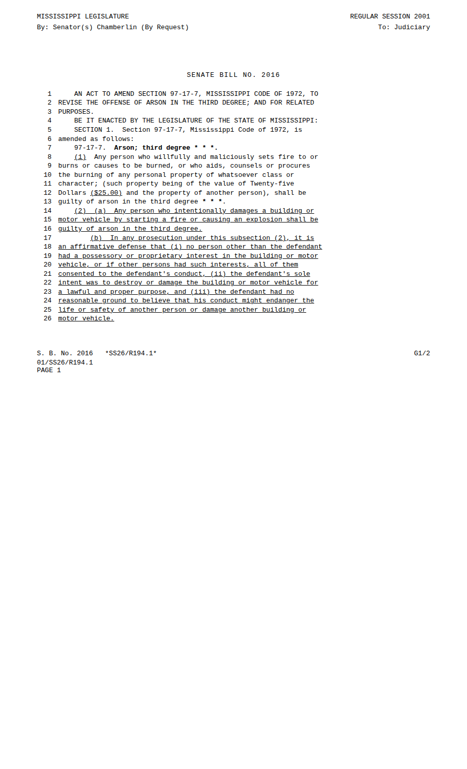MISSISSIPPI LEGISLATURE
REGULAR SESSION 2001
By: Senator(s) Chamberlin (By Request)
To: Judiciary
SENATE BILL NO. 2016
AN ACT TO AMEND SECTION 97-17-7, MISSISSIPPI CODE OF 1972, TO
REVISE THE OFFENSE OF ARSON IN THE THIRD DEGREE; AND FOR RELATED
PURPOSES.
BE IT ENACTED BY THE LEGISLATURE OF THE STATE OF MISSISSIPPI:
SECTION 1. Section 97-17-7, Mississippi Code of 1972, is
amended as follows:
97-17-7. Arson; third degree * * *.
(1) Any person who willfully and maliciously sets fire to or
burns or causes to be burned, or who aids, counsels or procures
the burning of any personal property of whatsoever class or
character; (such property being of the value of Twenty-five
Dollars ($25.00) and the property of another person), shall be
guilty of arson in the third degree * * *.
(2) (a) Any person who intentionally damages a building or
motor vehicle by starting a fire or causing an explosion shall be
guilty of arson in the third degree.
(b) In any prosecution under this subsection (2), it is
an affirmative defense that (i) no person other than the defendant
had a possessory or proprietary interest in the building or motor
vehicle, or if other persons had such interests, all of them
consented to the defendant's conduct, (ii) the defendant's sole
intent was to destroy or damage the building or motor vehicle for
a lawful and proper purpose, and (iii) the defendant had no
reasonable ground to believe that his conduct might endanger the
life or safety of another person or damage another building or
motor vehicle.
S. B. No. 2016 *SS26/R194.1*
01/SS26/R194.1 PAGE 1
G1/2